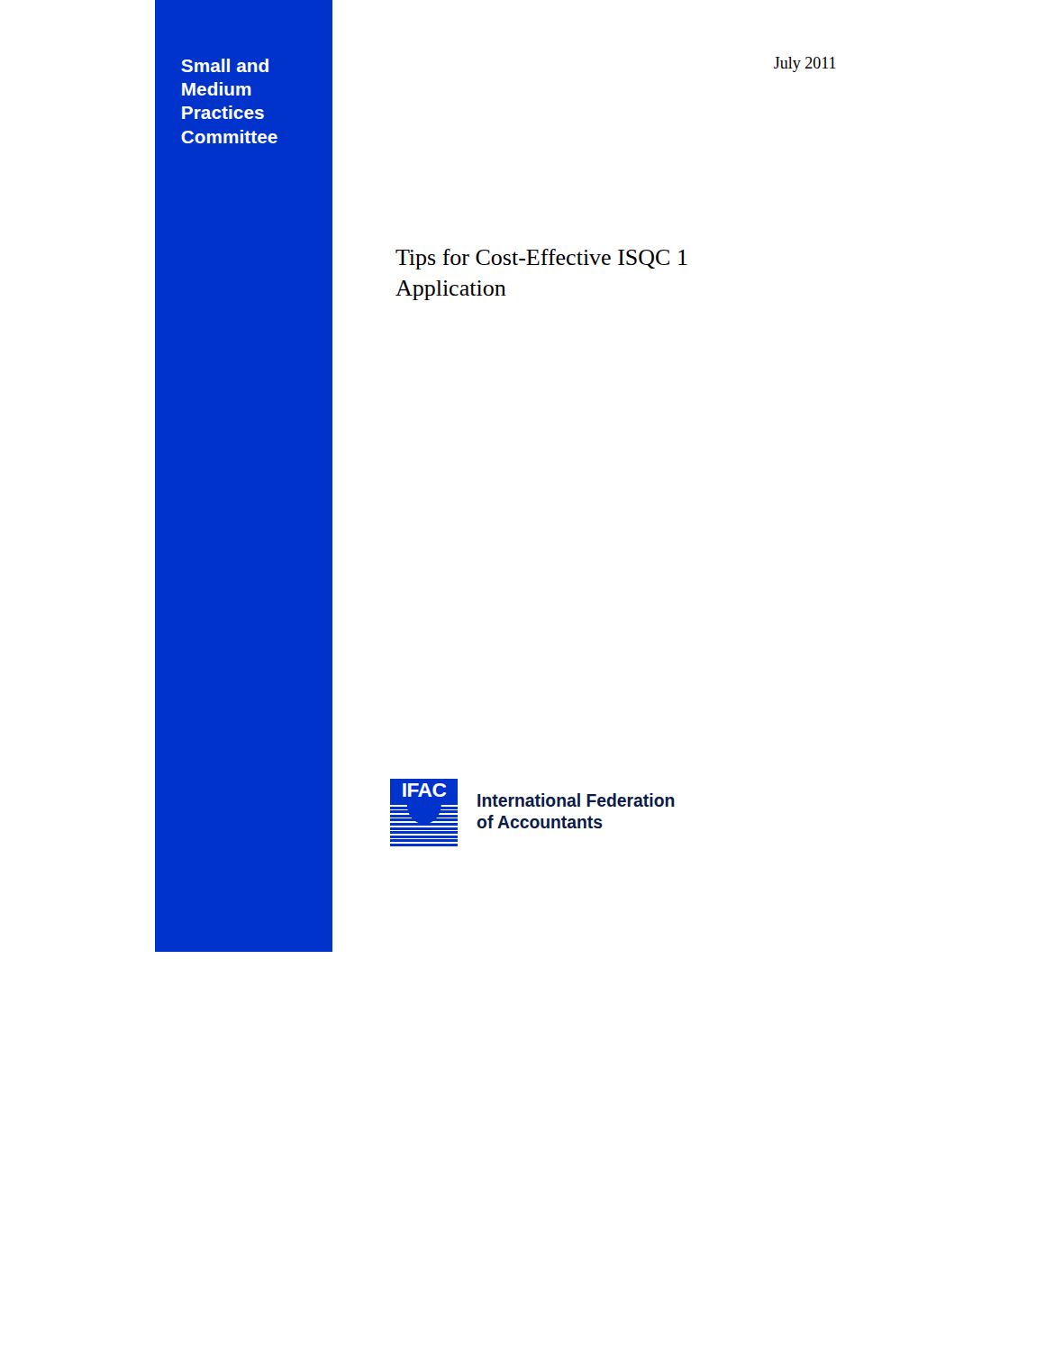Small and Medium Practices Committee
July 2011
Tips for Cost-Effective ISQC 1 Application
IFAC
International Federation
of Accountants